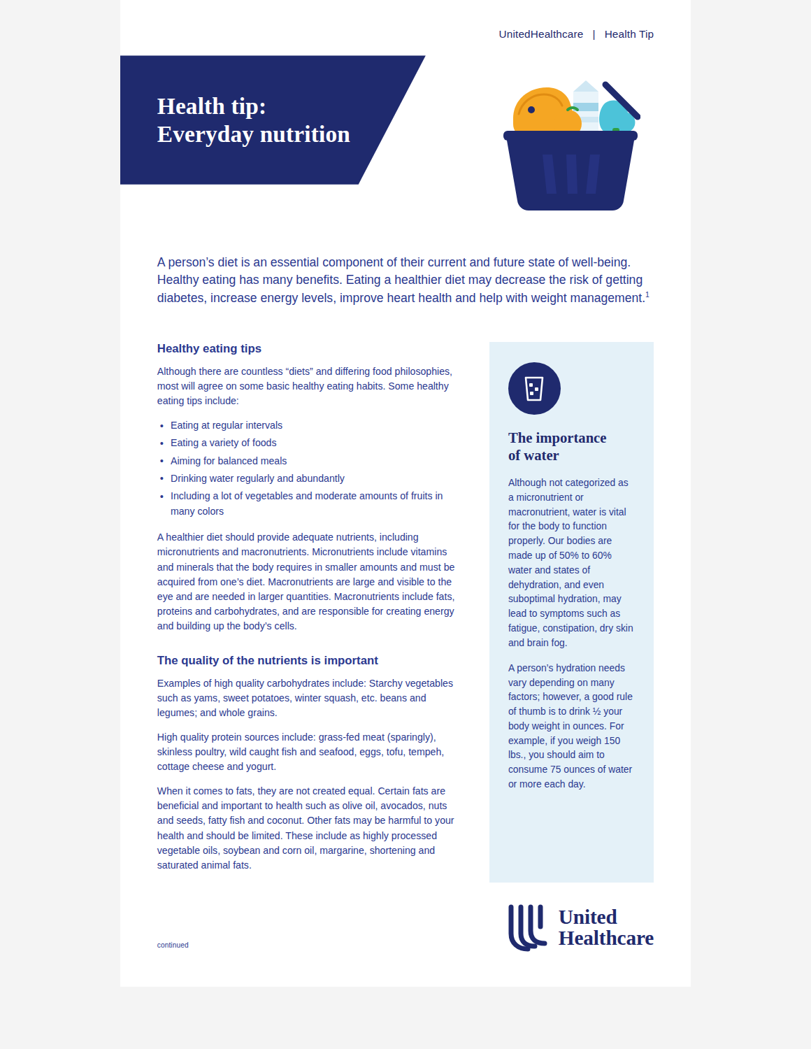UnitedHealthcare | Health Tip
Health tip:
Everyday nutrition
A person’s diet is an essential component of their current and future state of well-being. Healthy eating has many benefits. Eating a healthier diet may decrease the risk of getting diabetes, increase energy levels, improve heart health and help with weight management.1
Healthy eating tips
Although there are countless “diets” and differing food philosophies, most will agree on some basic healthy eating habits. Some healthy eating tips include:
Eating at regular intervals
Eating a variety of foods
Aiming for balanced meals
Drinking water regularly and abundantly
Including a lot of vegetables and moderate amounts of fruits in many colors
A healthier diet should provide adequate nutrients, including micronutrients and macronutrients. Micronutrients include vitamins and minerals that the body requires in smaller amounts and must be acquired from one’s diet. Macronutrients are large and visible to the eye and are needed in larger quantities. Macronutrients include fats, proteins and carbohydrates, and are responsible for creating energy and building up the body’s cells.
The quality of the nutrients is important
Examples of high quality carbohydrates include: Starchy vegetables such as yams, sweet potatoes, winter squash, etc. beans and legumes; and whole grains.
High quality protein sources include: grass-fed meat (sparingly), skinless poultry, wild caught fish and seafood, eggs, tofu, tempeh, cottage cheese and yogurt.
When it comes to fats, they are not created equal. Certain fats are beneficial and important to health such as olive oil, avocados, nuts and seeds, fatty fish and coconut. Other fats may be harmful to your health and should be limited. These include as highly processed vegetable oils, soybean and corn oil, margarine, shortening and saturated animal fats.
The importance
of water
Although not categorized as a micronutrient or macronutrient, water is vital for the body to function properly. Our bodies are made up of 50% to 60% water and states of dehydration, and even suboptimal hydration, may lead to symptoms such as fatigue, constipation, dry skin and brain fog.
A person’s hydration needs vary depending on many factors; however, a good rule of thumb is to drink ½ your body weight in ounces. For example, if you weigh 150 lbs., you should aim to consume 75 ounces of water or more each day.
continued
United Healthcare